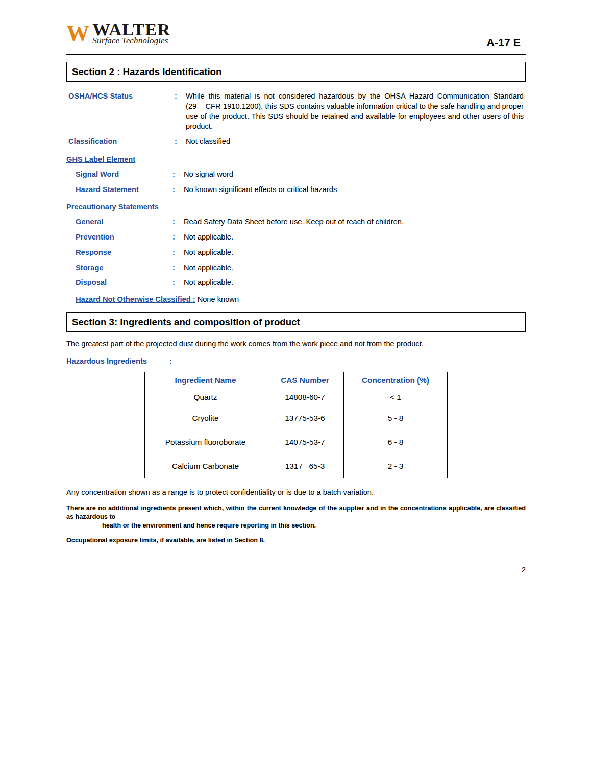W
WALTER
Surface Technologies
A-17 E
Section 2 : Hazards Identification
| OSHA/HCS Status | : | While this material is not considered hazardous by the OHSA Hazard Communication Standard (29 CFR 1910.1200), this SDS contains valuable information critical to the safe handling and proper use of the product. This SDS should be retained and available for employees and other users of this product. |
| Classification | : | Not classified |
GHS Label Element
| Signal Word | : | No signal word |
| Hazard Statement | : | No known significant effects or critical hazards |
Precautionary Statements
| General | : | Read Safety Data Sheet before use. Keep out of reach of children. |
| Prevention | : | Not applicable. |
| Response | : | Not applicable. |
| Storage | : | Not applicable. |
| Disposal | : | Not applicable. |
Hazard Not Otherwise Classified : None known
Section 3: Ingredients and composition of product
The greatest part of the projected dust during the work comes from the work piece and not from the product.
Hazardous Ingredients :
| Ingredient Name | CAS Number | Concentration (%) |
| --- | --- | --- |
| Quartz | 14808-60-7 | < 1 |
| Cryolite | 13775-53-6 | 5 - 8 |
| Potassium fluoroborate | 14075-53-7 | 6 - 8 |
| Calcium Carbonate | 1317 –65-3 | 2 - 3 |
Any concentration shown as a range is to protect confidentiality or is due to a batch variation.
There are no additional ingredients present which, within the current knowledge of the supplier and in the concentrations applicable, are classified as hazardous to health or the environment and hence require reporting in this section.
Occupational exposure limits, if available, are listed in Section 8.
2